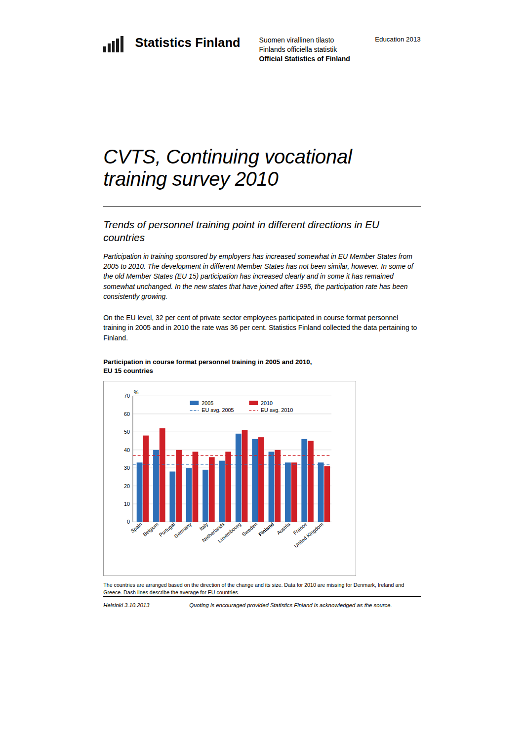Statistics Finland Suomen virallinen tilasto
Finlands officiella statistik
Official Statistics of Finland
Education 2013
CVTS, Continuing vocational training survey 2010
Trends of personnel training point in different directions in EU countries
Participation in training sponsored by employers has increased somewhat in EU Member States from 2005 to 2010. The development in different Member States has not been similar, however. In some of the old Member States (EU 15) participation has increased clearly and in some it has remained somewhat unchanged. In the new states that have joined after 1995, the participation rate has been consistently growing.
On the EU level, 32 per cent of private sector employees participated in course format personnel training in 2005 and in 2010 the rate was 36 per cent. Statistics Finland collected the data pertaining to Finland.
Participation in course format personnel training in 2005 and 2010,
EU 15 countries
% 0 10 20 30 40 50 60 70 2005 2010 EU avg. 2005 EU avg. 2010 Spain Belgium Portugal Germany Italy Netherlands Luxembourg Sweden Finland Austria France United Kingdom
The countries are arranged based on the direction of the change and its size. Data for 2010 are missing for Denmark, Ireland and Greece. Dash lines describe the average for EU countries.
Helsinki 3.10.2013 Quoting is encouraged provided Statistics Finland is acknowledged as the source.